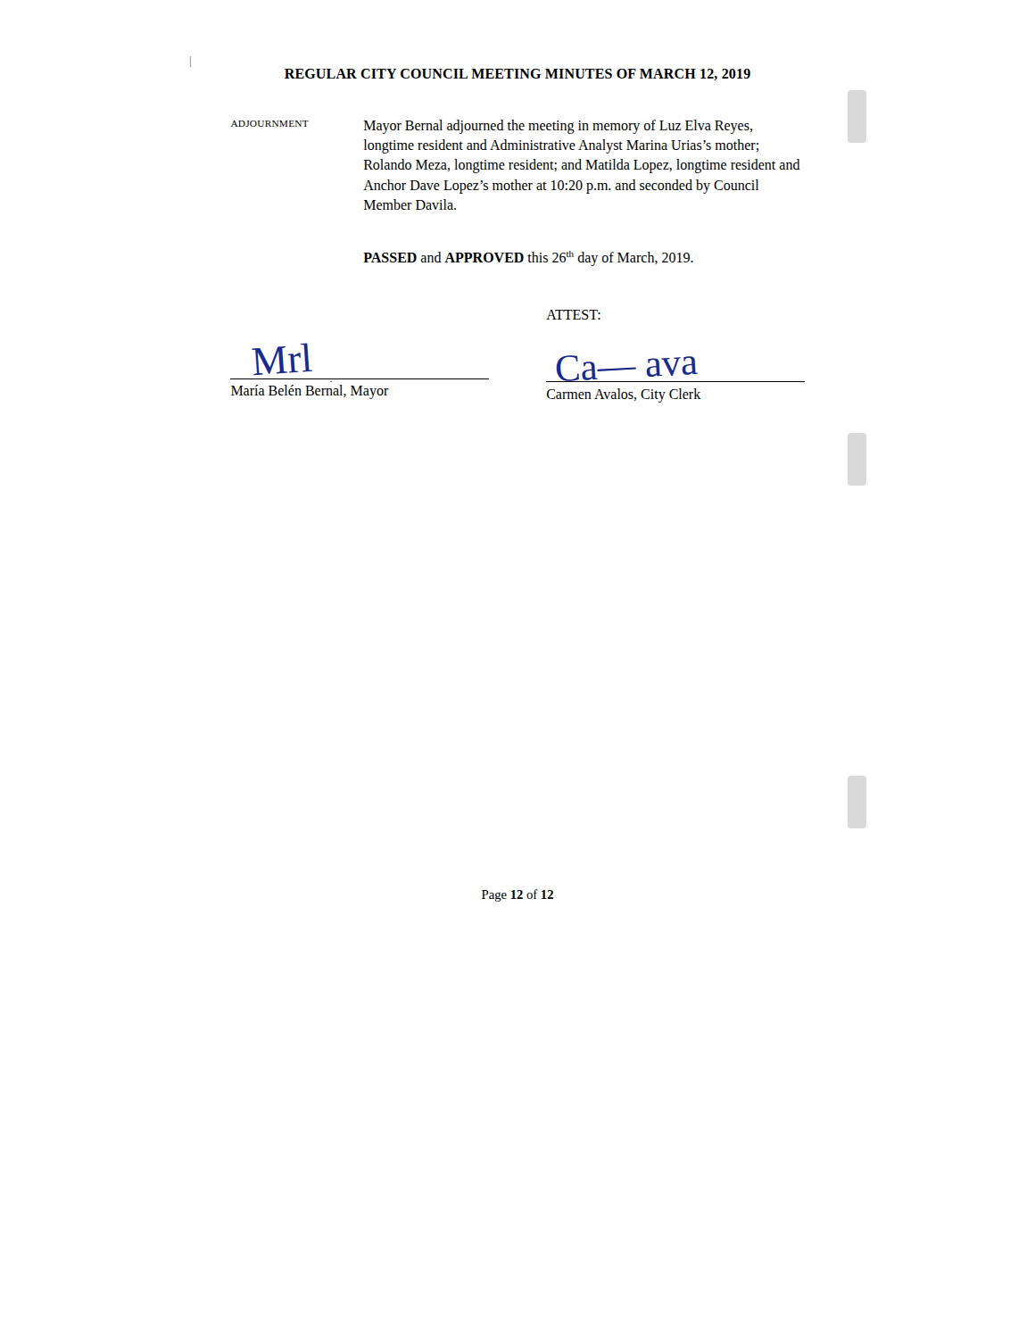|
REGULAR CITY COUNCIL MEETING MINUTES OF MARCH 12, 2019
Adjournment
Mayor Bernal adjourned the meeting in memory of Luz Elva Reyes, longtime resident and Administrative Analyst Marina Urias’s mother; Rolando Meza, longtime resident; and Matilda Lopez, longtime resident and Anchor Dave Lopez’s mother at 10:20 p.m. and seconded by Council Member Davila.
PASSED and APPROVED this 26th day of March, 2019.
Mrl
María Belén Bernal, Mayor
ATTEST:
Ca— ava
Carmen Avalos, City Clerk
·
Page 12 of 12